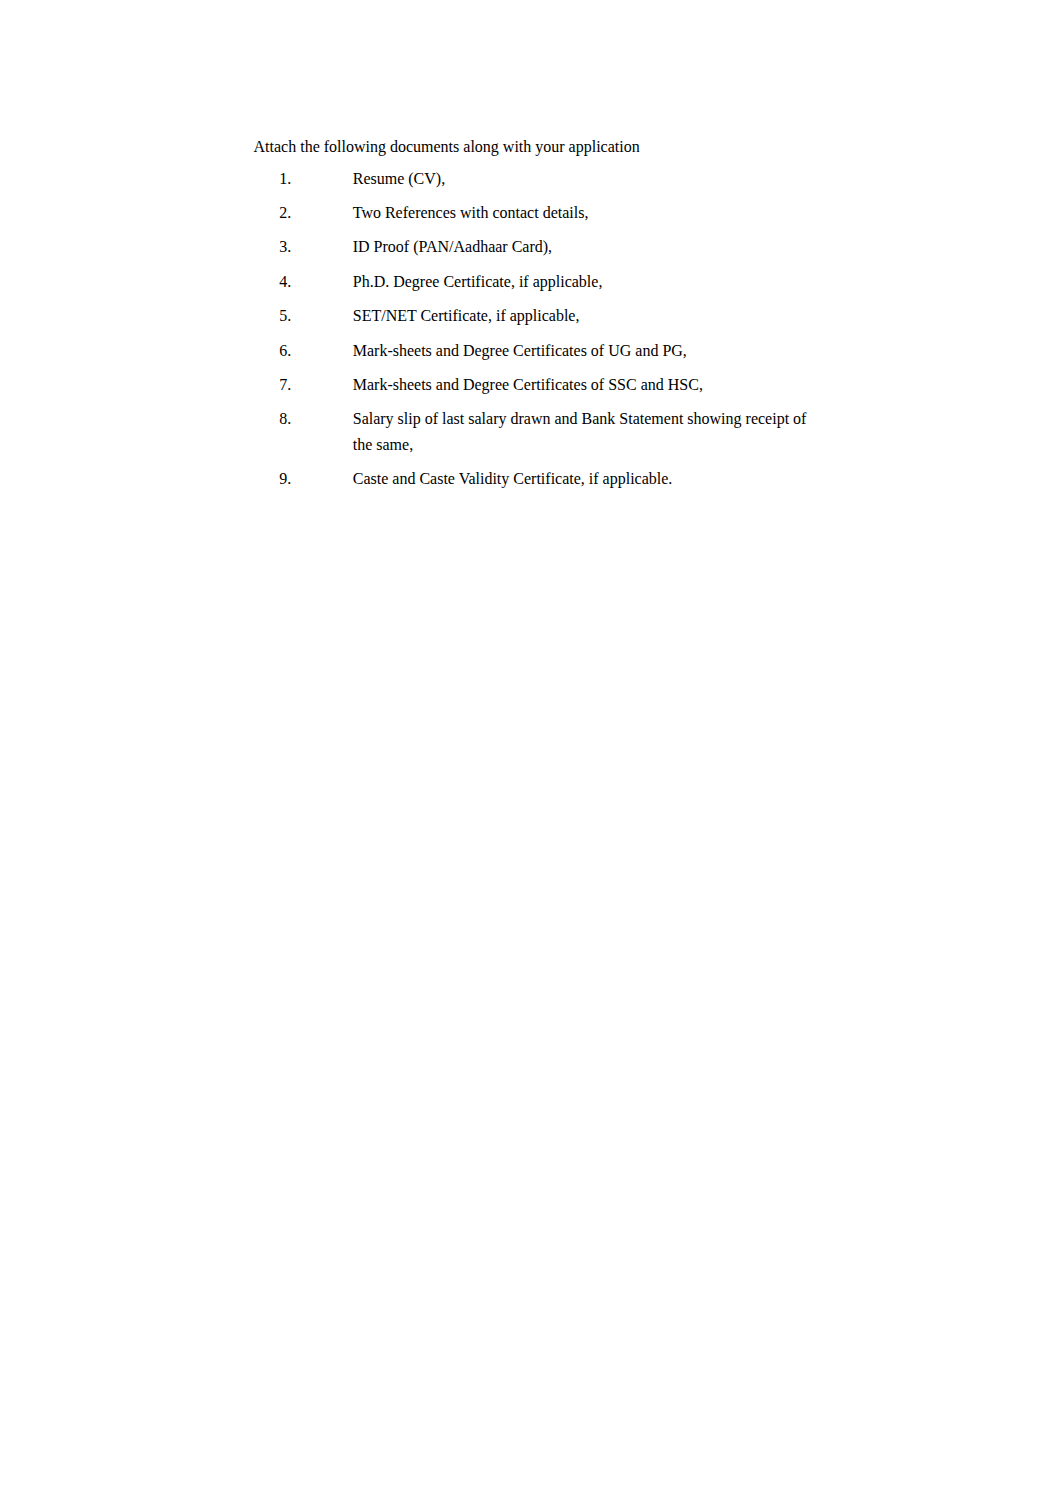Attach the following documents along with your application
Resume (CV),
Two References with contact details,
ID Proof (PAN/Aadhaar Card),
Ph.D. Degree Certificate, if applicable,
SET/NET Certificate, if applicable,
Mark-sheets and Degree Certificates of UG and PG,
Mark-sheets and Degree Certificates of SSC and HSC,
Salary slip of last salary drawn and Bank Statement showing receipt of the same,
Caste and Caste Validity Certificate, if applicable.